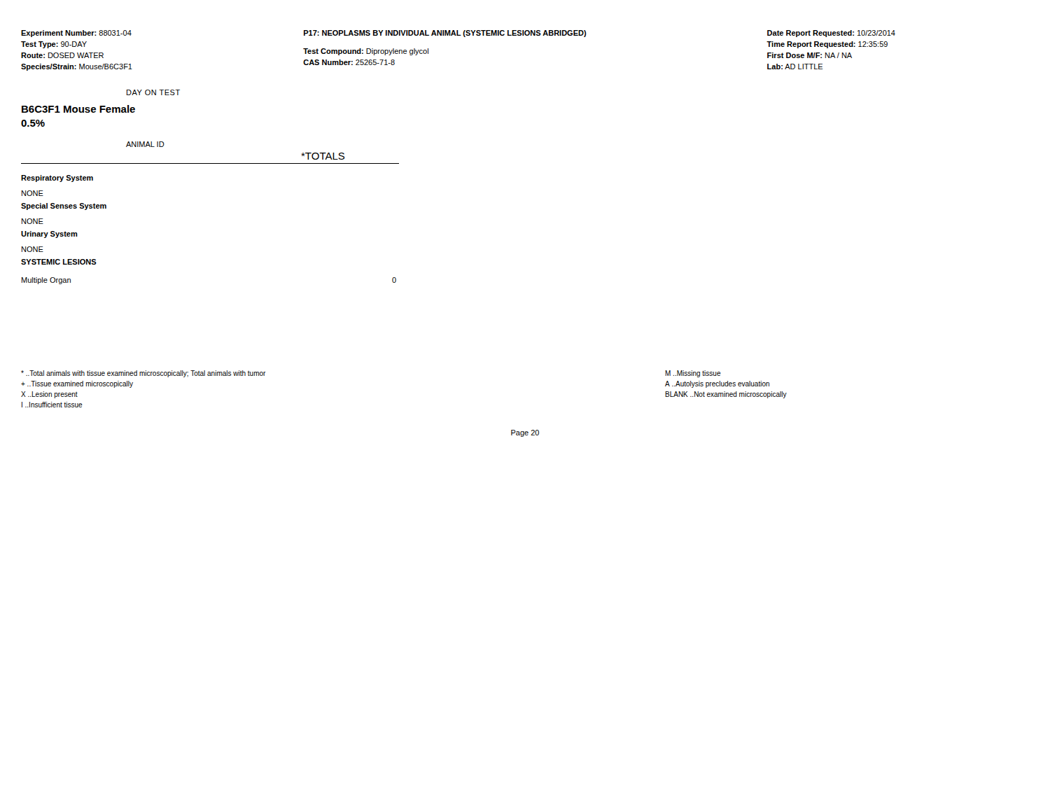| Experiment Number: 88031-04 Test Type: 90-DAY Route: DOSED WATER Species/Strain: Mouse/B6C3F1 | P17: NEOPLASMS BY INDIVIDUAL ANIMAL (SYSTEMIC LESIONS ABRIDGED) Test Compound: Dipropylene glycol CAS Number: 25265-71-8 | Date Report Requested: 10/23/2014 Time Report Requested: 12:35:59 First Dose M/F: NA / NA Lab: AD LITTLE |
DAY ON TEST
B6C3F1 Mouse Female
0.5%
ANIMAL ID
*TOTALS
Respiratory System
NONE
Special Senses System
NONE
Urinary System
NONE
SYSTEMIC LESIONS
Multiple Organ 0
* ..Total animals with tissue examined microscopically; Total animals with tumor
+ ..Tissue examined microscopically
X ..Lesion present
I ..Insufficient tissue
M ..Missing tissue
A ..Autolysis precludes evaluation
BLANK ..Not examined microscopically
Page 20